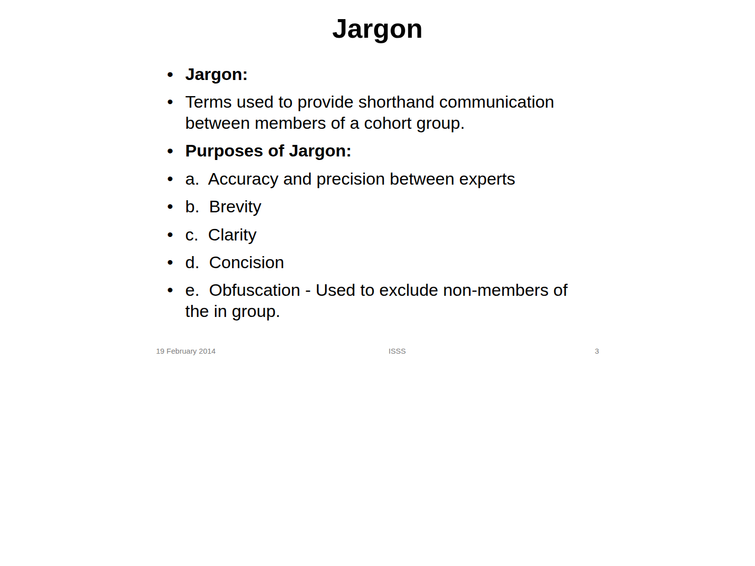Jargon
Jargon:
Terms used to provide shorthand communication between members of a cohort group.
Purposes of Jargon:
a. Accuracy and precision between experts
b. Brevity
c. Clarity
d. Concision
e. Obfuscation - Used to exclude non-members of the in group.
19 February 2014 ISSS 3